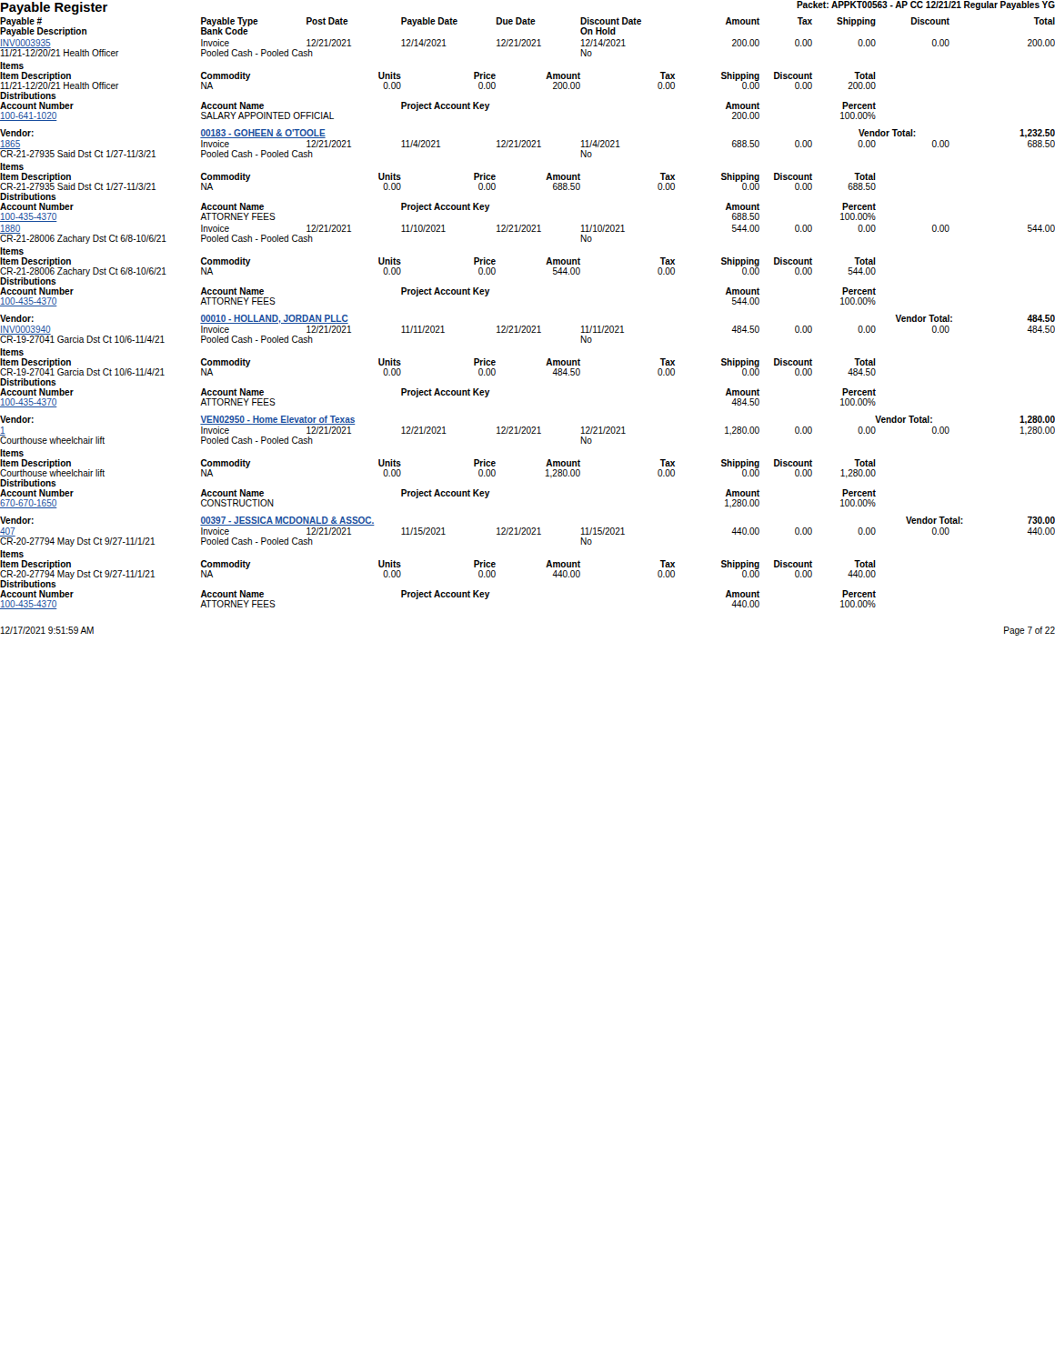| Payable Register | Packet: APPKT00563 - AP CC 12/21/21 Regular Payables YG |
| Payable # | Payable Type | Post Date | Payable Date | Due Date | Discount Date | Amount | Tax | Shipping | Discount | Total |
| Payable Description | Bank Code | | On Hold | |
| INV0003935 | Invoice | 12/21/2021 | 12/14/2021 | 12/21/2021 | 12/14/2021 | 200.00 | 0.00 | 0.00 | 0.00 | 200.00 |
| 11/21-12/20/21 Health Officer | Pooled Cash - Pooled Cash | No | |
| Items |
| Item Description | Commodity | Units | Price | Amount | Tax | Shipping | Discount | Total | | |
| 11/21-12/20/21 Health Officer | NA | 0.00 | 0.00 | 200.00 | 0.00 | 0.00 | 0.00 | 200.00 | | |
| Distributions |
| Account Number | Account Name | Project Account Key | Amount | Percent | |
| 100-641-1020 | SALARY APPOINTED OFFICIAL | | 200.00 | 100.00% | |
| Vendor: | 00183 - GOHEEN & O'TOOLE | Vendor Total: | 1,232.50 |
| 1865 | Invoice | 12/21/2021 | 11/4/2021 | 12/21/2021 | 11/4/2021 | 688.50 | 0.00 | 0.00 | 0.00 | 688.50 |
| CR-21-27935 Said Dst Ct 1/27-11/3/21 | Pooled Cash - Pooled Cash | No | |
| Items |
| Item Description | Commodity | Units | Price | Amount | Tax | Shipping | Discount | Total | | |
| CR-21-27935 Said Dst Ct 1/27-11/3/21 | NA | 0.00 | 0.00 | 688.50 | 0.00 | 0.00 | 0.00 | 688.50 | | |
| Distributions |
| Account Number | Account Name | Project Account Key | Amount | Percent | |
| 100-435-4370 | ATTORNEY FEES | | 688.50 | 100.00% | |
| 1880 | Invoice | 12/21/2021 | 11/10/2021 | 12/21/2021 | 11/10/2021 | 544.00 | 0.00 | 0.00 | 0.00 | 544.00 |
| CR-21-28006 Zachary Dst Ct 6/8-10/6/21 | Pooled Cash - Pooled Cash | No | |
| Items |
| Item Description | Commodity | Units | Price | Amount | Tax | Shipping | Discount | Total | | |
| CR-21-28006 Zachary Dst Ct 6/8-10/6/21 | NA | 0.00 | 0.00 | 544.00 | 0.00 | 0.00 | 0.00 | 544.00 | | |
| Distributions |
| Account Number | Account Name | Project Account Key | Amount | Percent | |
| 100-435-4370 | ATTORNEY FEES | | 544.00 | 100.00% | |
| Vendor: | 00010 - HOLLAND, JORDAN PLLC | Vendor Total: | 484.50 |
| INV0003940 | Invoice | 12/21/2021 | 11/11/2021 | 12/21/2021 | 11/11/2021 | 484.50 | 0.00 | 0.00 | 0.00 | 484.50 |
| CR-19-27041 Garcia Dst Ct 10/6-11/4/21 | Pooled Cash - Pooled Cash | No | |
| Items |
| Item Description | Commodity | Units | Price | Amount | Tax | Shipping | Discount | Total | | |
| CR-19-27041 Garcia Dst Ct 10/6-11/4/21 | NA | 0.00 | 0.00 | 484.50 | 0.00 | 0.00 | 0.00 | 484.50 | | |
| Distributions |
| Account Number | Account Name | Project Account Key | Amount | Percent | |
| 100-435-4370 | ATTORNEY FEES | | 484.50 | 100.00% | |
| Vendor: | VEN02950 - Home Elevator of Texas | Vendor Total: | 1,280.00 |
| 1 | Invoice | 12/21/2021 | 12/21/2021 | 12/21/2021 | 12/21/2021 | 1,280.00 | 0.00 | 0.00 | 0.00 | 1,280.00 |
| Courthouse wheelchair lift | Pooled Cash - Pooled Cash | No | |
| Items |
| Item Description | Commodity | Units | Price | Amount | Tax | Shipping | Discount | Total | | |
| Courthouse wheelchair lift | NA | 0.00 | 0.00 | 1,280.00 | 0.00 | 0.00 | 0.00 | 1,280.00 | | |
| Distributions |
| Account Number | Account Name | Project Account Key | Amount | Percent | |
| 670-670-1650 | CONSTRUCTION | | 1,280.00 | 100.00% | |
| Vendor: | 00397 - JESSICA MCDONALD & ASSOC. | Vendor Total: | 730.00 |
| 407 | Invoice | 12/21/2021 | 11/15/2021 | 12/21/2021 | 11/15/2021 | 440.00 | 0.00 | 0.00 | 0.00 | 440.00 |
| CR-20-27794 May Dst Ct 9/27-11/1/21 | Pooled Cash - Pooled Cash | No | |
| Items |
| Item Description | Commodity | Units | Price | Amount | Tax | Shipping | Discount | Total | | |
| CR-20-27794 May Dst Ct 9/27-11/1/21 | NA | 0.00 | 0.00 | 440.00 | 0.00 | 0.00 | 0.00 | 440.00 | | |
| Distributions |
| Account Number | Account Name | Project Account Key | Amount | Percent | |
| 100-435-4370 | ATTORNEY FEES | | 440.00 | 100.00% | |
12/17/2021 9:51:59 AM Page 7 of 22